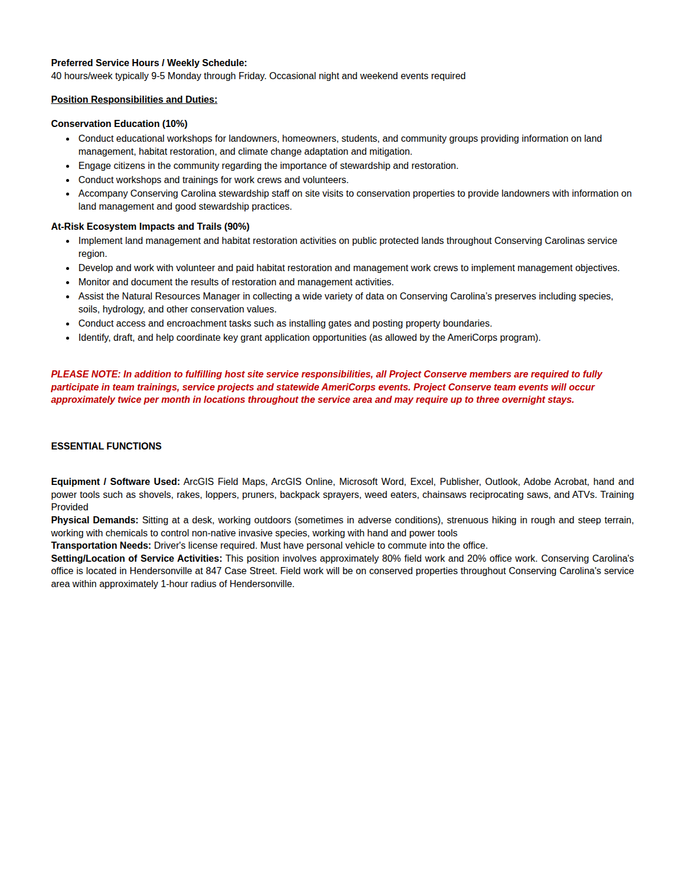Preferred Service Hours / Weekly Schedule:
40 hours/week typically 9-5 Monday through Friday. Occasional night and weekend events required
Position Responsibilities and Duties:
Conservation Education (10%)
Conduct educational workshops for landowners, homeowners, students, and community groups providing information on land management, habitat restoration, and climate change adaptation and mitigation.
Engage citizens in the community regarding the importance of stewardship and restoration.
Conduct workshops and trainings for work crews and volunteers.
Accompany Conserving Carolina stewardship staff on site visits to conservation properties to provide landowners with information on land management and good stewardship practices.
At-Risk Ecosystem Impacts and Trails (90%)
Implement land management and habitat restoration activities on public protected lands throughout Conserving Carolinas service region.
Develop and work with volunteer and paid habitat restoration and management work crews to implement management objectives.
Monitor and document the results of restoration and management activities.
Assist the Natural Resources Manager in collecting a wide variety of data on Conserving Carolina’s preserves including species, soils, hydrology, and other conservation values.
Conduct access and encroachment tasks such as installing gates and posting property boundaries.
Identify, draft, and help coordinate key grant application opportunities (as allowed by the AmeriCorps program).
PLEASE NOTE: In addition to fulfilling host site service responsibilities, all Project Conserve members are required to fully participate in team trainings, service projects and statewide AmeriCorps events. Project Conserve team events will occur approximately twice per month in locations throughout the service area and may require up to three overnight stays.
ESSENTIAL FUNCTIONS
Equipment / Software Used: ArcGIS Field Maps, ArcGIS Online, Microsoft Word, Excel, Publisher, Outlook, Adobe Acrobat, hand and power tools such as shovels, rakes, loppers, pruners, backpack sprayers, weed eaters, chainsaws reciprocating saws, and ATVs. Training Provided
Physical Demands: Sitting at a desk, working outdoors (sometimes in adverse conditions), strenuous hiking in rough and steep terrain, working with chemicals to control non-native invasive species, working with hand and power tools
Transportation Needs: Driver's license required. Must have personal vehicle to commute into the office.
Setting/Location of Service Activities: This position involves approximately 80% field work and 20% office work. Conserving Carolina's office is located in Hendersonville at 847 Case Street. Field work will be on conserved properties throughout Conserving Carolina's service area within approximately 1-hour radius of Hendersonville.